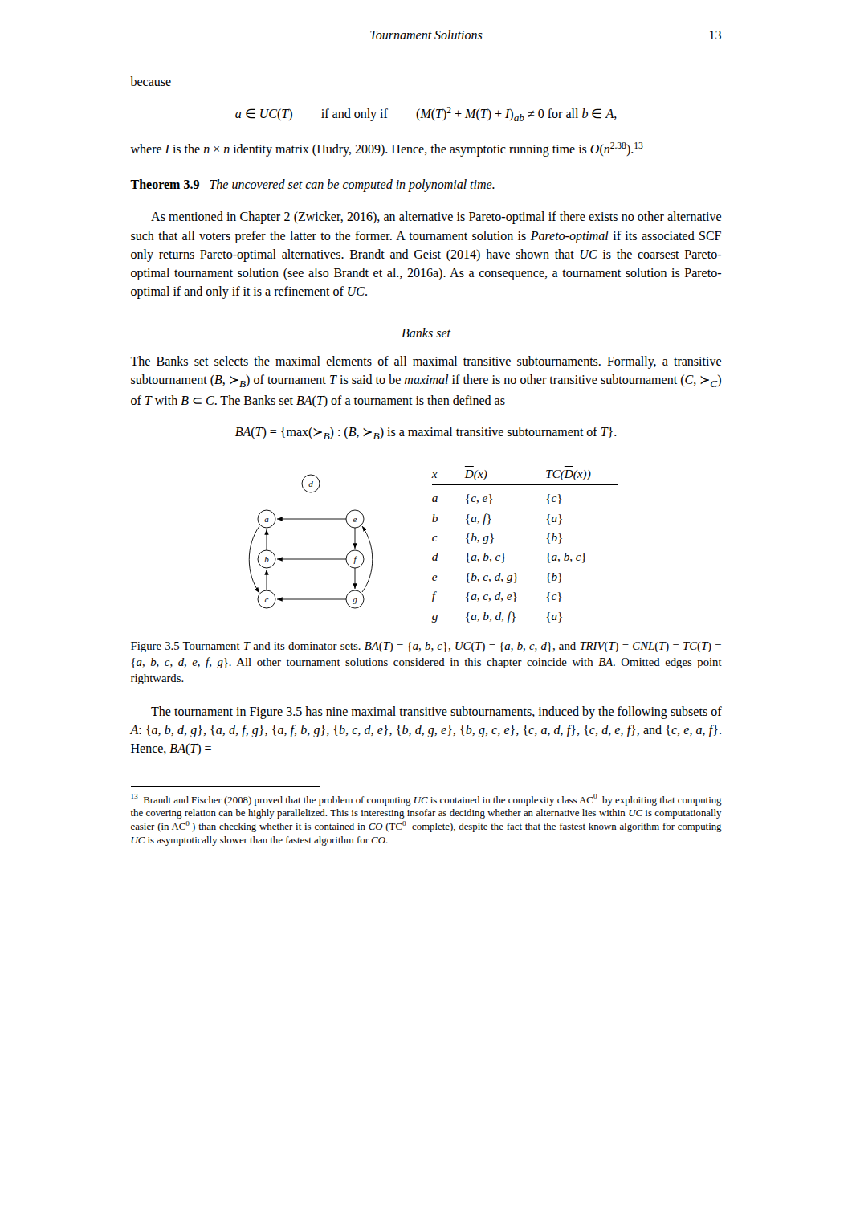Tournament Solutions 13
because
a ∈ UC(T) if and only if (M(T)2 + M(T) + I)ab ≠ 0 for all b ∈ A,
where I is the n × n identity matrix (Hudry, 2009). Hence, the asymptotic running time is O(n2.38).13
Theorem 3.9 The uncovered set can be computed in polynomial time.
As mentioned in Chapter 2 (Zwicker, 2016), an alternative is Pareto-optimal if there exists no other alternative such that all voters prefer the latter to the former. A tournament solution is Pareto-optimal if its associated SCF only returns Pareto-optimal alternatives. Brandt and Geist (2014) have shown that UC is the coarsest Pareto-optimal tournament solution (see also Brandt et al., 2016a). As a consequence, a tournament solution is Pareto-optimal if and only if it is a refinement of UC.
Banks set
The Banks set selects the maximal elements of all maximal transitive subtournaments. Formally, a transitive subtournament (B, ≻B) of tournament T is said to be maximal if there is no other transitive subtournament (C, ≻C) of T with B ⊂ C. The Banks set BA(T) of a tournament is then defined as
BA(T) = {max(≻B) : (B, ≻B) is a maximal transitive subtournament of T}.
d a e b f c g
| x | D ( x ) | TC ( D ( x )) |
| --- | --- | --- |
| a | { c , e } | { c } |
| b | { a , f } | { a } |
| c | { b , g } | { b } |
| d | { a , b , c } | { a , b , c } |
| e | { b , c , d , g } | { b } |
| f | { a , c , d , e } | { c } |
| g | { a , b , d , f } | { a } |
Figure 3.5 Tournament T and its dominator sets. BA(T) = {a, b, c}, UC(T) = {a, b, c, d}, and TRIV(T) = CNL(T) = TC(T) = {a, b, c, d, e, f, g}. All other tournament solutions considered in this chapter coincide with BA. Omitted edges point rightwards.
The tournament in Figure 3.5 has nine maximal transitive subtournaments, induced by the following subsets of A: {a, b, d, g}, {a, d, f, g}, {a, f, b, g}, {b, c, d, e}, {b, d, g, e}, {b, g, c, e}, {c, a, d, f}, {c, d, e, f}, and {c, e, a, f}. Hence, BA(T) =
13 Brandt and Fischer (2008) proved that the problem of computing UC is contained in the complexity class AC0 by exploiting that computing the covering relation can be highly parallelized. This is interesting insofar as deciding whether an alternative lies within UC is computationally easier (in AC0) than checking whether it is contained in CO (TC0-complete), despite the fact that the fastest known algorithm for computing UC is asymptotically slower than the fastest algorithm for CO.